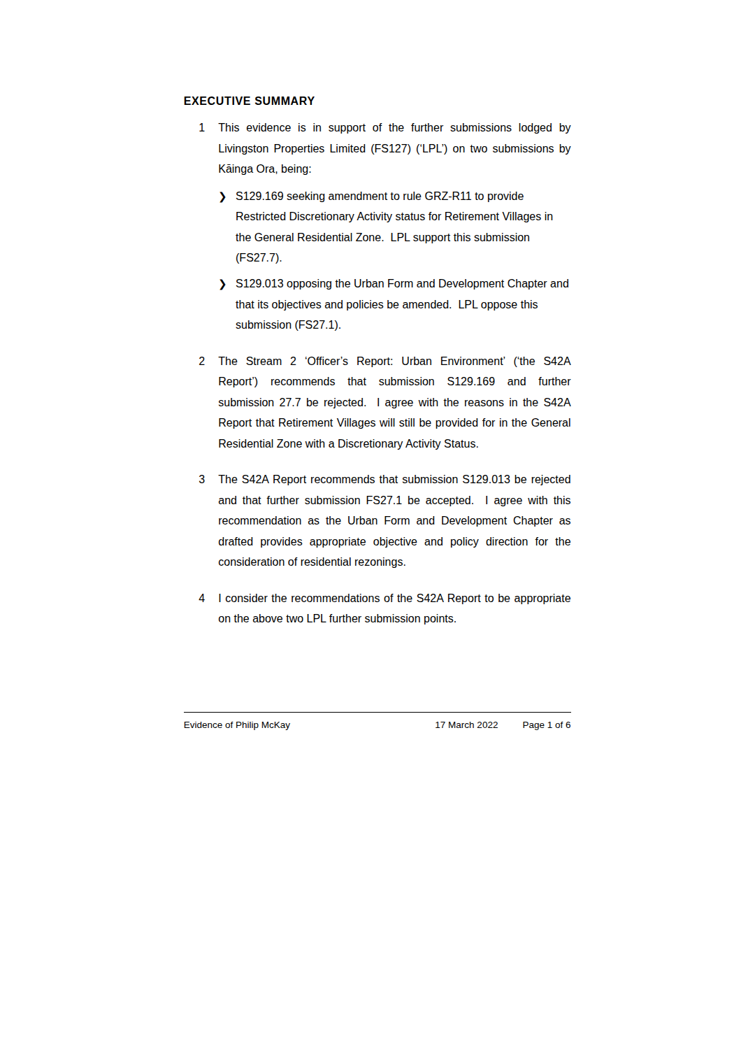Executive Summary
This evidence is in support of the further submissions lodged by Livingston Properties Limited (FS127) (‘LPL’) on two submissions by Kāinga Ora, being:
S129.169 seeking amendment to rule GRZ-R11 to provide Restricted Discretionary Activity status for Retirement Villages in the General Residential Zone. LPL support this submission (FS27.7).
S129.013 opposing the Urban Form and Development Chapter and that its objectives and policies be amended. LPL oppose this submission (FS27.1).
The Stream 2 ‘Officer’s Report: Urban Environment’ (‘the S42A Report’) recommends that submission S129.169 and further submission 27.7 be rejected. I agree with the reasons in the S42A Report that Retirement Villages will still be provided for in the General Residential Zone with a Discretionary Activity Status.
The S42A Report recommends that submission S129.013 be rejected and that further submission FS27.1 be accepted. I agree with this recommendation as the Urban Form and Development Chapter as drafted provides appropriate objective and policy direction for the consideration of residential rezonings.
I consider the recommendations of the S42A Report to be appropriate on the above two LPL further submission points.
Evidence of Philip McKay 17 March 2022 Page 1 of 6